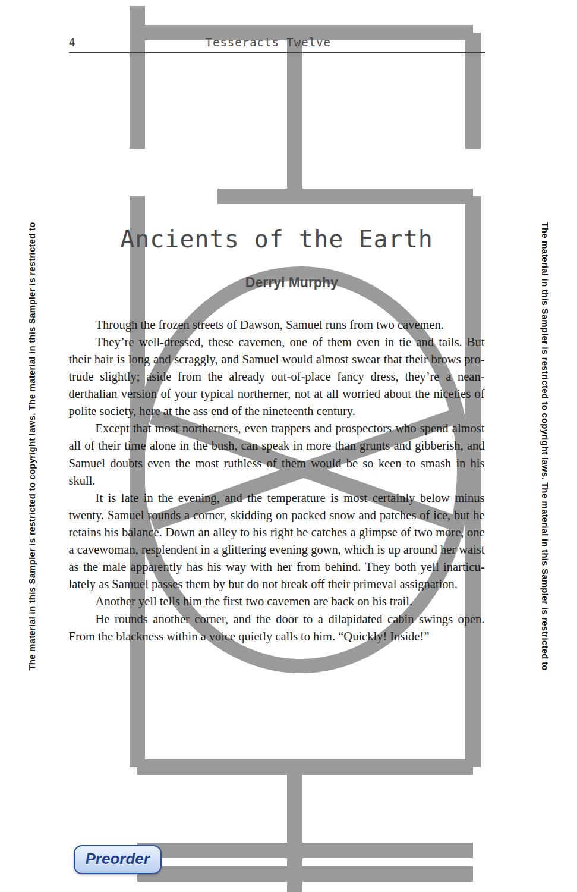The material in this Sampler is restricted to copyright laws. The material in this Sampler is restricted to
The material in this Sampler is restricted to copyright laws. The material in this Sampler is restricted to
4 Tesseracts Twelve
Ancients of the Earth
Derryl Murphy
Through the frozen streets of Dawson, Samuel runs from two cavemen.
They’re well-dressed, these cavemen, one of them even in tie and tails. But their hair is long and scraggly, and Samuel would almost swear that their brows protrude slightly; aside from the already out-of-place fancy dress, they’re a neanderthalian version of your typical northerner, not at all worried about the niceties of polite society, here at the ass end of the nineteenth century.
Except that most northerners, even trappers and prospectors who spend almost all of their time alone in the bush, can speak in more than grunts and gibberish, and Samuel doubts even the most ruthless of them would be so keen to smash in his skull.
It is late in the evening, and the temperature is most certainly below minus twenty. Samuel rounds a corner, skidding on packed snow and patches of ice, but he retains his balance. Down an alley to his right he catches a glimpse of two more, one a cavewoman, resplendent in a glittering evening gown, which is up around her waist as the male apparently has his way with her from behind. They both yell inarticulately as Samuel passes them by but do not break off their primeval assignation.
Another yell tells him the first two cavemen are back on his trail.
He rounds another corner, and the door to a dilapidated cabin swings open. From the blackness within a voice quietly calls to him. “Quickly! Inside!”
Preorder